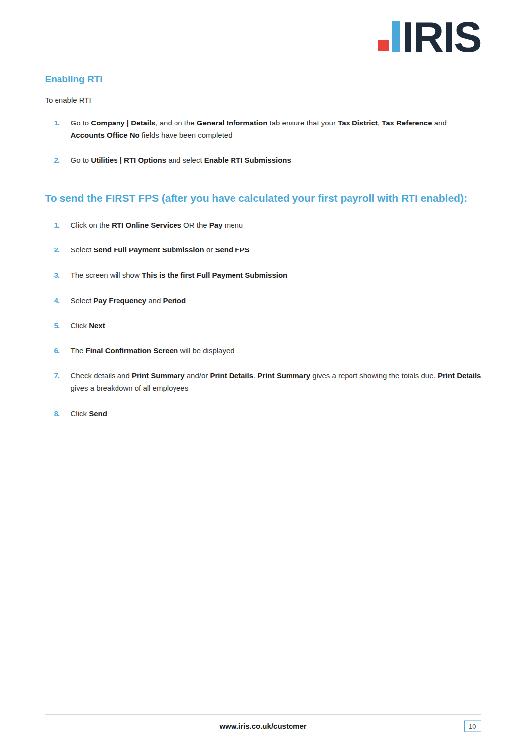IRIS
Enabling RTI
To enable RTI
Go to Company | Details, and on the General Information tab ensure that your Tax District, Tax Reference and Accounts Office No fields have been completed
Go to Utilities | RTI Options and select Enable RTI Submissions
To send the FIRST FPS (after you have calculated your first payroll with RTI enabled):
Click on the RTI Online Services OR the Pay menu
Select Send Full Payment Submission or Send FPS
The screen will show This is the first Full Payment Submission
Select Pay Frequency and Period
Click Next
The Final Confirmation Screen will be displayed
Check details and Print Summary and/or Print Details. Print Summary gives a report showing the totals due. Print Details gives a breakdown of all employees
Click Send
www.iris.co.uk/customer 10